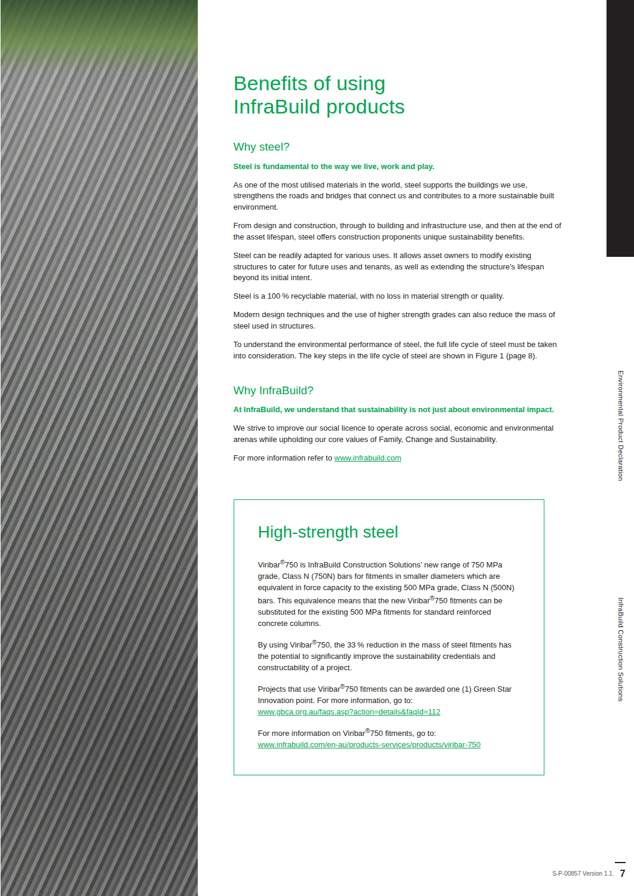Benefits of using
InfraBuild products
Why steel?
Steel is fundamental to the way we live, work and play.
As one of the most utilised materials in the world, steel supports the buildings we use, strengthens the roads and bridges that connect us and contributes to a more sustainable built environment.
From design and construction, through to building and infrastructure use, and then at the end of the asset lifespan, steel offers construction proponents unique sustainability benefits.
Steel can be readily adapted for various uses. It allows asset owners to modify existing structures to cater for future uses and tenants, as well as extending the structure’s lifespan beyond its initial intent.
Steel is a 100 % recyclable material, with no loss in material strength or quality.
Modern design techniques and the use of higher strength grades can also reduce the mass of steel used in structures.
To understand the environmental performance of steel, the full life cycle of steel must be taken into consideration. The key steps in the life cycle of steel are shown in Figure 1 (page 8).
Why InfraBuild?
At InfraBuild, we understand that sustainability is not just about environmental impact.
We strive to improve our social licence to operate across social, economic and environmental arenas while upholding our core values of Family, Change and Sustainability.
For more information refer to www.infrabuild.com
High-strength steel
Viribar®750 is InfraBuild Construction Solutions’ new range of 750 MPa grade, Class N (750N) bars for fitments in smaller diameters which are equivalent in force capacity to the existing 500 MPa grade, Class N (500N) bars. This equivalence means that the new Viribar®750 fitments can be substituted for the existing 500 MPa fitments for standard reinforced concrete columns.
By using Viribar®750, the 33 % reduction in the mass of steel fitments has the potential to significantly improve the sustainability credentials and constructability of a project.
Projects that use Viribar®750 fitments can be awarded one (1) Green Star Innovation point. For more information, go to:
www.gbca.org.au/faqs.asp?action=details&faqId=112
For more information on Viribar®750 fitments, go to:
www.infrabuild.com/en-au/products-services/products/viribar-750
REINFORCING BAR AND MESH
Environmental Product Declaration
InfraBuild Construction Solutions
S-P-00857 Version 1.1.7